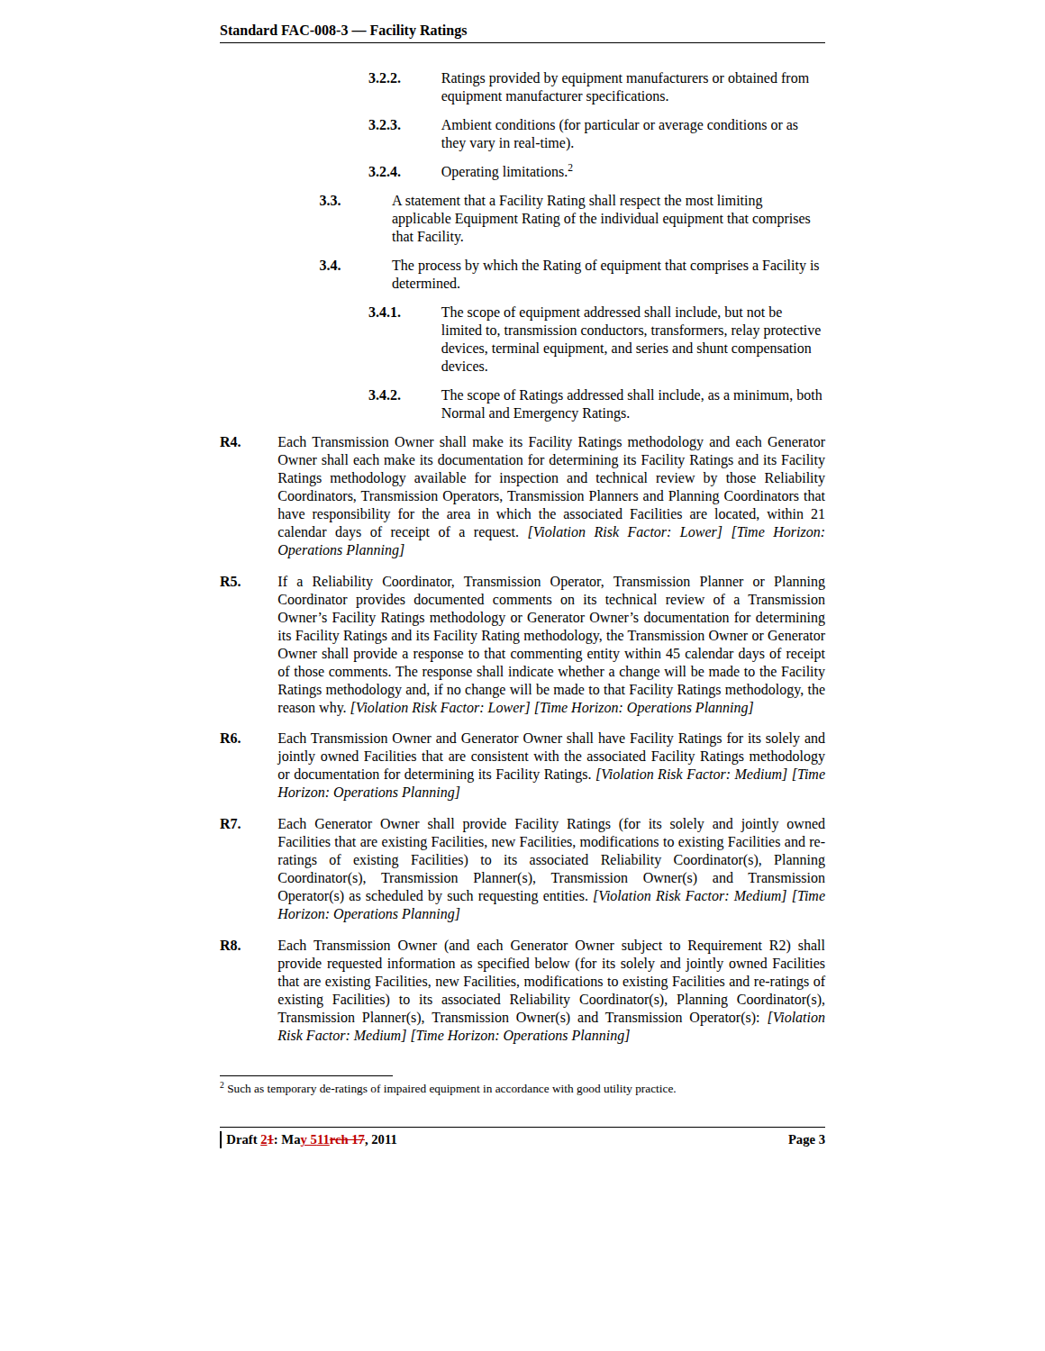Standard FAC-008-3 — Facility Ratings
3.2.2.
Ratings provided by equipment manufacturers or obtained from equipment manufacturer specifications.
3.2.3.
Ambient conditions (for particular or average conditions or as they vary in real-time).
3.2.4.
Operating limitations.2
3.3.
A statement that a Facility Rating shall respect the most limiting applicable Equipment Rating of the individual equipment that comprises that Facility.
3.4.
The process by which the Rating of equipment that comprises a Facility is determined.
3.4.1.
The scope of equipment addressed shall include, but not be limited to, transmission conductors, transformers, relay protective devices, terminal equipment, and series and shunt compensation devices.
3.4.2.
The scope of Ratings addressed shall include, as a minimum, both Normal and Emergency Ratings.
R4.
Each Transmission Owner shall make its Facility Ratings methodology and each Generator Owner shall each make its documentation for determining its Facility Ratings and its Facility Ratings methodology available for inspection and technical review by those Reliability Coordinators, Transmission Operators, Transmission Planners and Planning Coordinators that have responsibility for the area in which the associated Facilities are located, within 21 calendar days of receipt of a request. [Violation Risk Factor: Lower] [Time Horizon: Operations Planning]
R5.
If a Reliability Coordinator, Transmission Operator, Transmission Planner or Planning Coordinator provides documented comments on its technical review of a Transmission Owner’s Facility Ratings methodology or Generator Owner’s documentation for determining its Facility Ratings and its Facility Rating methodology, the Transmission Owner or Generator Owner shall provide a response to that commenting entity within 45 calendar days of receipt of those comments. The response shall indicate whether a change will be made to the Facility Ratings methodology and, if no change will be made to that Facility Ratings methodology, the reason why. [Violation Risk Factor: Lower] [Time Horizon: Operations Planning]
R6.
Each Transmission Owner and Generator Owner shall have Facility Ratings for its solely and jointly owned Facilities that are consistent with the associated Facility Ratings methodology or documentation for determining its Facility Ratings. [Violation Risk Factor: Medium] [Time Horizon: Operations Planning]
R7.
Each Generator Owner shall provide Facility Ratings (for its solely and jointly owned Facilities that are existing Facilities, new Facilities, modifications to existing Facilities and re-ratings of existing Facilities) to its associated Reliability Coordinator(s), Planning Coordinator(s), Transmission Planner(s), Transmission Owner(s) and Transmission Operator(s) as scheduled by such requesting entities. [Violation Risk Factor: Medium] [Time Horizon: Operations Planning]
R8.
Each Transmission Owner (and each Generator Owner subject to Requirement R2) shall provide requested information as specified below (for its solely and jointly owned Facilities that are existing Facilities, new Facilities, modifications to existing Facilities and re-ratings of existing Facilities) to its associated Reliability Coordinator(s), Planning Coordinator(s), Transmission Planner(s), Transmission Owner(s) and Transmission Operator(s): [Violation Risk Factor: Medium] [Time Horizon: Operations Planning]
2 Such as temporary de-ratings of impaired equipment in accordance with good utility practice.
Draft 21: May 511 rch 17, 2011
Page 3